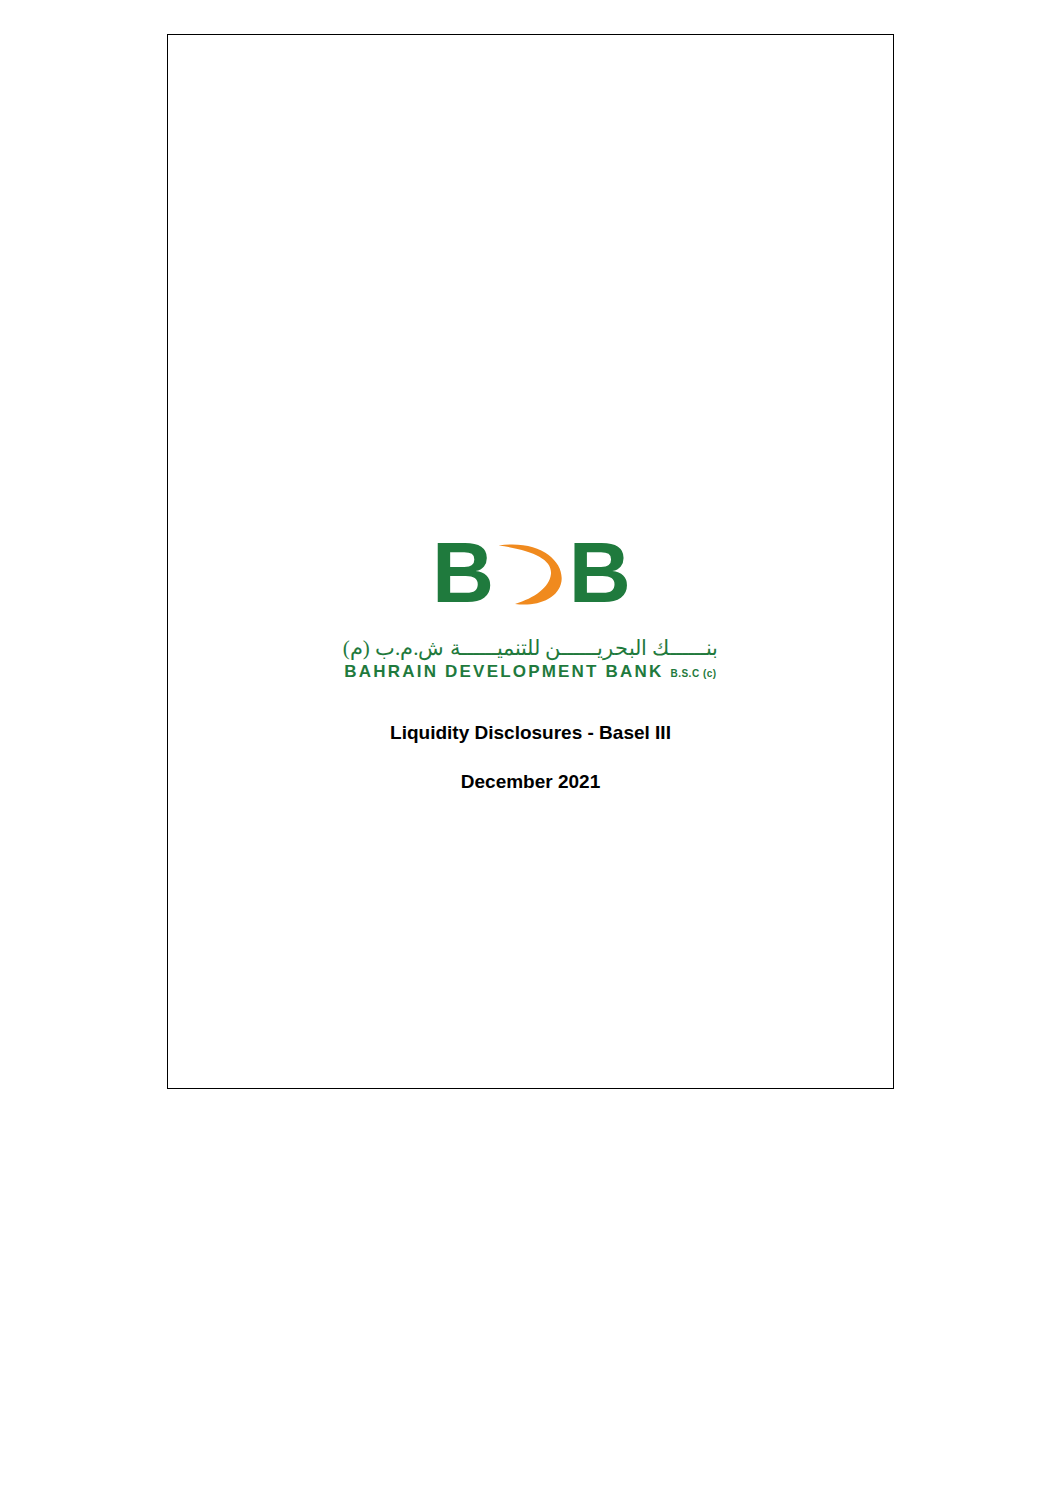B B
بنــــــك البحريــــــن للتنميــــــة ش.م.ب (م)
BAHRAIN DEVELOPMENT BANK B.S.C (c)
Liquidity Disclosures - Basel III
December 2021